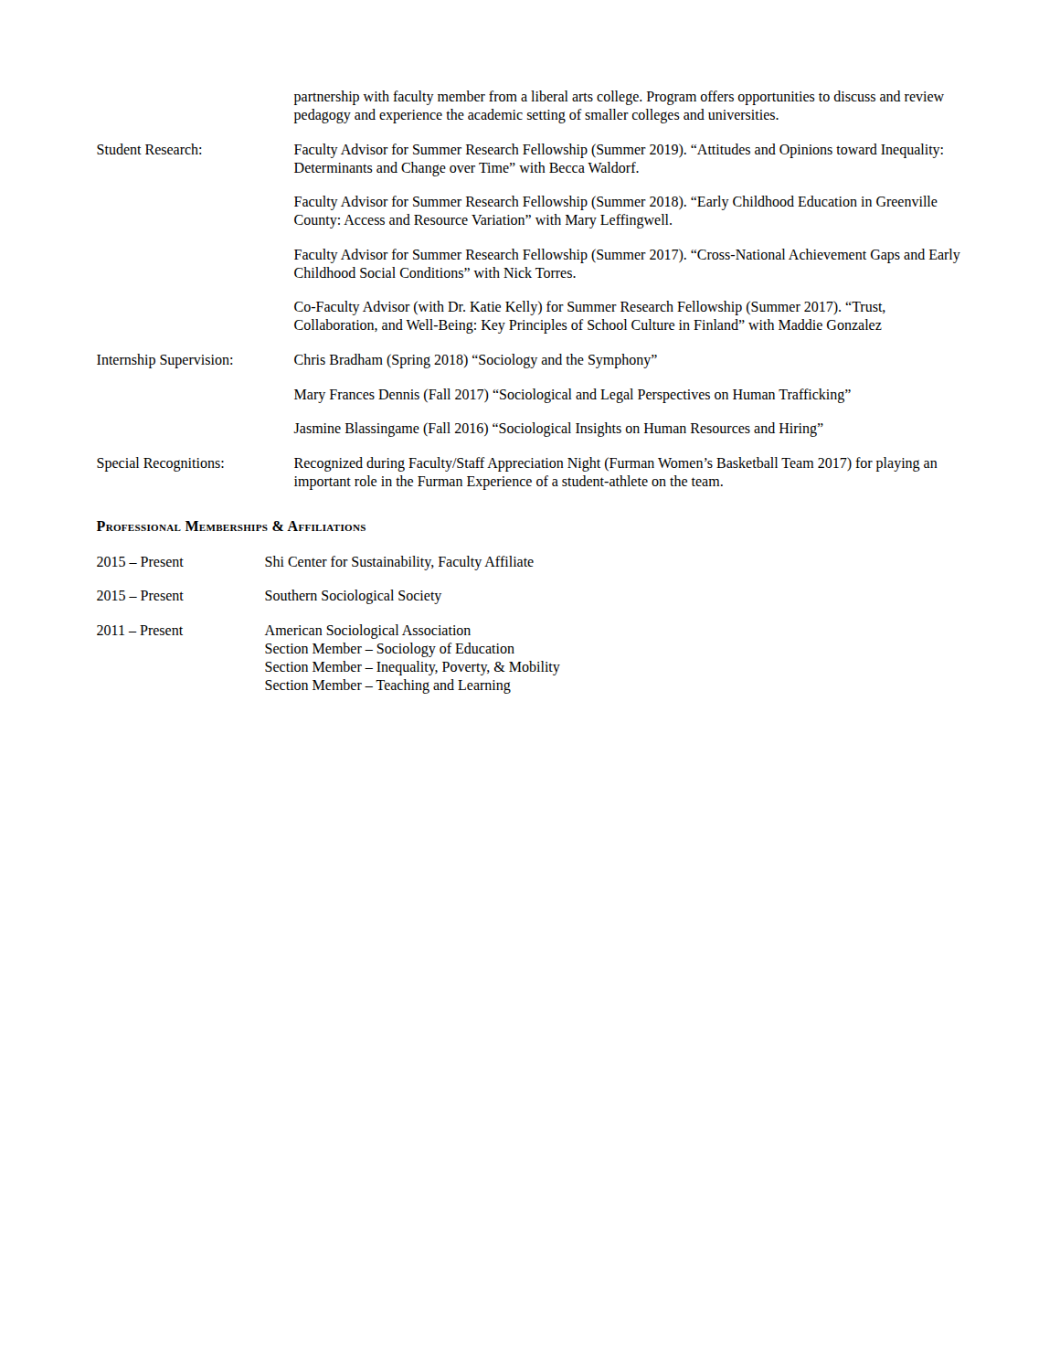partnership with faculty member from a liberal arts college. Program offers opportunities to discuss and review pedagogy and experience the academic setting of smaller colleges and universities.
Student Research:
Faculty Advisor for Summer Research Fellowship (Summer 2019). “Attitudes and Opinions toward Inequality: Determinants and Change over Time” with Becca Waldorf.
Faculty Advisor for Summer Research Fellowship (Summer 2018). “Early Childhood Education in Greenville County: Access and Resource Variation” with Mary Leffingwell.
Faculty Advisor for Summer Research Fellowship (Summer 2017). “Cross-National Achievement Gaps and Early Childhood Social Conditions” with Nick Torres.
Co-Faculty Advisor (with Dr. Katie Kelly) for Summer Research Fellowship (Summer 2017). “Trust, Collaboration, and Well-Being: Key Principles of School Culture in Finland” with Maddie Gonzalez
Internship Supervision:
Chris Bradham (Spring 2018) “Sociology and the Symphony”
Mary Frances Dennis (Fall 2017) “Sociological and Legal Perspectives on Human Trafficking”
Jasmine Blassingame (Fall 2016) “Sociological Insights on Human Resources and Hiring”
Special Recognitions:
Recognized during Faculty/Staff Appreciation Night (Furman Women’s Basketball Team 2017) for playing an important role in the Furman Experience of a student-athlete on the team.
Professional Memberships & Affiliations
2015 – Present
Shi Center for Sustainability, Faculty Affiliate
2015 – Present
Southern Sociological Society
2011 – Present
American Sociological Association
Section Member – Sociology of Education
Section Member – Inequality, Poverty, & Mobility
Section Member – Teaching and Learning